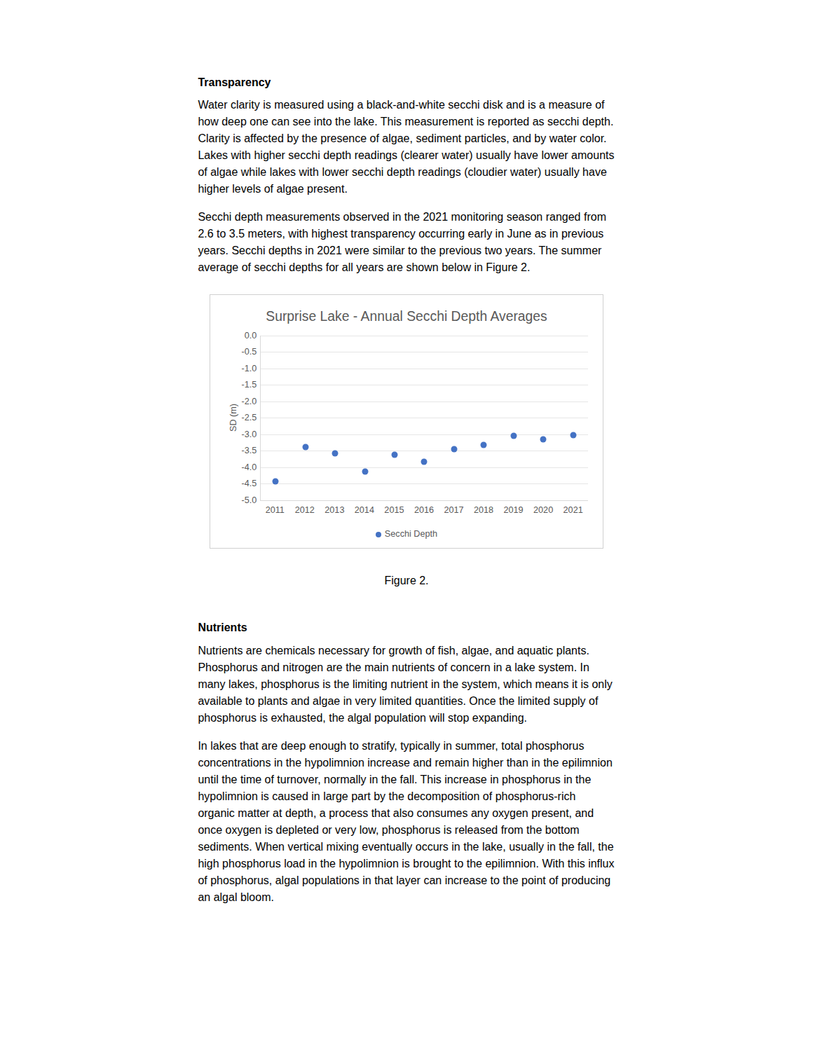Transparency
Water clarity is measured using a black-and-white secchi disk and is a measure of how deep one can see into the lake. This measurement is reported as secchi depth. Clarity is affected by the presence of algae, sediment particles, and by water color. Lakes with higher secchi depth readings (clearer water) usually have lower amounts of algae while lakes with lower secchi depth readings (cloudier water) usually have higher levels of algae present.
Secchi depth measurements observed in the 2021 monitoring season ranged from 2.6 to 3.5 meters, with highest transparency occurring early in June as in previous years. Secchi depths in 2021 were similar to the previous two years. The summer average of secchi depths for all years are shown below in Figure 2.
Surprise Lake - Annual Secchi Depth Averages
SD (m)
0.0
-0.5
-1.0
-1.5
-2.0
-2.5
-3.0
-3.5
-4.0
-4.5
-5.0
2011
2012
2013
2014
2015
2016
2017
2018
2019
2020
2021
Secchi Depth
Figure 2.
Nutrients
Nutrients are chemicals necessary for growth of fish, algae, and aquatic plants. Phosphorus and nitrogen are the main nutrients of concern in a lake system. In many lakes, phosphorus is the limiting nutrient in the system, which means it is only available to plants and algae in very limited quantities. Once the limited supply of phosphorus is exhausted, the algal population will stop expanding.
In lakes that are deep enough to stratify, typically in summer, total phosphorus concentrations in the hypolimnion increase and remain higher than in the epilimnion until the time of turnover, normally in the fall. This increase in phosphorus in the hypolimnion is caused in large part by the decomposition of phosphorus-rich organic matter at depth, a process that also consumes any oxygen present, and once oxygen is depleted or very low, phosphorus is released from the bottom sediments. When vertical mixing eventually occurs in the lake, usually in the fall, the high phosphorus load in the hypolimnion is brought to the epilimnion. With this influx of phosphorus, algal populations in that layer can increase to the point of producing an algal bloom.